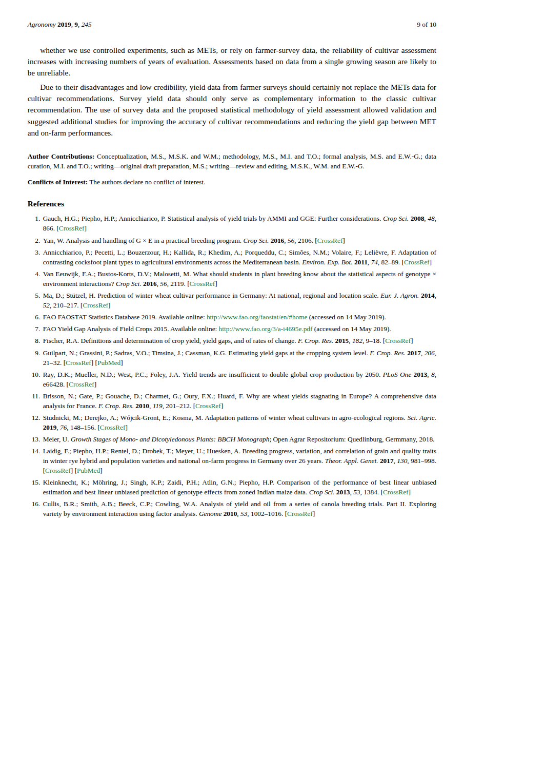Agronomy 2019, 9, 245
9 of 10
whether we use controlled experiments, such as METs, or rely on farmer-survey data, the reliability of cultivar assessment increases with increasing numbers of years of evaluation. Assessments based on data from a single growing season are likely to be unreliable.
Due to their disadvantages and low credibility, yield data from farmer surveys should certainly not replace the METs data for cultivar recommendations. Survey yield data should only serve as complementary information to the classic cultivar recommendation. The use of survey data and the proposed statistical methodology of yield assessment allowed validation and suggested additional studies for improving the accuracy of cultivar recommendations and reducing the yield gap between MET and on-farm performances.
Author Contributions: Conceptualization, M.S., M.S.K. and W.M.; methodology, M.S., M.I. and T.O.; formal analysis, M.S. and E.W.-G.; data curation, M.I. and T.O.; writing—original draft preparation, M.S.; writing—review and editing, M.S.K., W.M. and E.W.-G.
Conflicts of Interest: The authors declare no conflict of interest.
References
Gauch, H.G.; Piepho, H.P.; Annicchiarico, P. Statistical analysis of yield trials by AMMI and GGE: Further considerations. Crop Sci. 2008, 48, 866. [CrossRef]
Yan, W. Analysis and handling of G × E in a practical breeding program. Crop Sci. 2016, 56, 2106. [CrossRef]
Annicchiarico, P.; Pecetti, L.; Bouzerzour, H.; Kallida, R.; Khedim, A.; Porqueddu, C.; Simões, N.M.; Volaire, F.; Lelièvre, F. Adaptation of contrasting cocksfoot plant types to agricultural environments across the Mediterranean basin. Environ. Exp. Bot. 2011, 74, 82–89. [CrossRef]
Van Eeuwijk, F.A.; Bustos-Korts, D.V.; Malosetti, M. What should students in plant breeding know about the statistical aspects of genotype × environment interactions? Crop Sci. 2016, 56, 2119. [CrossRef]
Ma, D.; Stützel, H. Prediction of winter wheat cultivar performance in Germany: At national, regional and location scale. Eur. J. Agron. 2014, 52, 210–217. [CrossRef]
FAO FAOSTAT Statistics Database 2019. Available online: http://www.fao.org/faostat/en/#home (accessed on 14 May 2019).
FAO Yield Gap Analysis of Field Crops 2015. Available online: http://www.fao.org/3/a-i4695e.pdf (accessed on 14 May 2019).
Fischer, R.A. Definitions and determination of crop yield, yield gaps, and of rates of change. F. Crop. Res. 2015, 182, 9–18. [CrossRef]
Guilpart, N.; Grassini, P.; Sadras, V.O.; Timsina, J.; Cassman, K.G. Estimating yield gaps at the cropping system level. F. Crop. Res. 2017, 206, 21–32. [CrossRef] [PubMed]
Ray, D.K.; Mueller, N.D.; West, P.C.; Foley, J.A. Yield trends are insufficient to double global crop production by 2050. PLoS One 2013, 8, e66428. [CrossRef]
Brisson, N.; Gate, P.; Gouache, D.; Charmet, G.; Oury, F.X.; Huard, F. Why are wheat yields stagnating in Europe? A comprehensive data analysis for France. F. Crop. Res. 2010, 119, 201–212. [CrossRef]
Studnicki, M.; Derejko, A.; Wójcik-Gront, E.; Kosma, M. Adaptation patterns of winter wheat cultivars in agro-ecological regions. Sci. Agric. 2019, 76, 148–156. [CrossRef]
Meier, U. Growth Stages of Mono- and Dicotyledonous Plants: BBCH Monograph; Open Agrar Repositorium: Quedlinburg, Germmany, 2018.
Laidig, F.; Piepho, H.P.; Rentel, D.; Drobek, T.; Meyer, U.; Huesken, A. Breeding progress, variation, and correlation of grain and quality traits in winter rye hybrid and population varieties and national on-farm progress in Germany over 26 years. Theor. Appl. Genet. 2017, 130, 981–998. [CrossRef] [PubMed]
Kleinknecht, K.; Möhring, J.; Singh, K.P.; Zaidi, P.H.; Atlin, G.N.; Piepho, H.P. Comparison of the performance of best linear unbiased estimation and best linear unbiased prediction of genotype effects from zoned Indian maize data. Crop Sci. 2013, 53, 1384. [CrossRef]
Cullis, B.R.; Smith, A.B.; Beeck, C.P.; Cowling, W.A. Analysis of yield and oil from a series of canola breeding trials. Part II. Exploring variety by environment interaction using factor analysis. Genome 2010, 53, 1002–1016. [CrossRef]